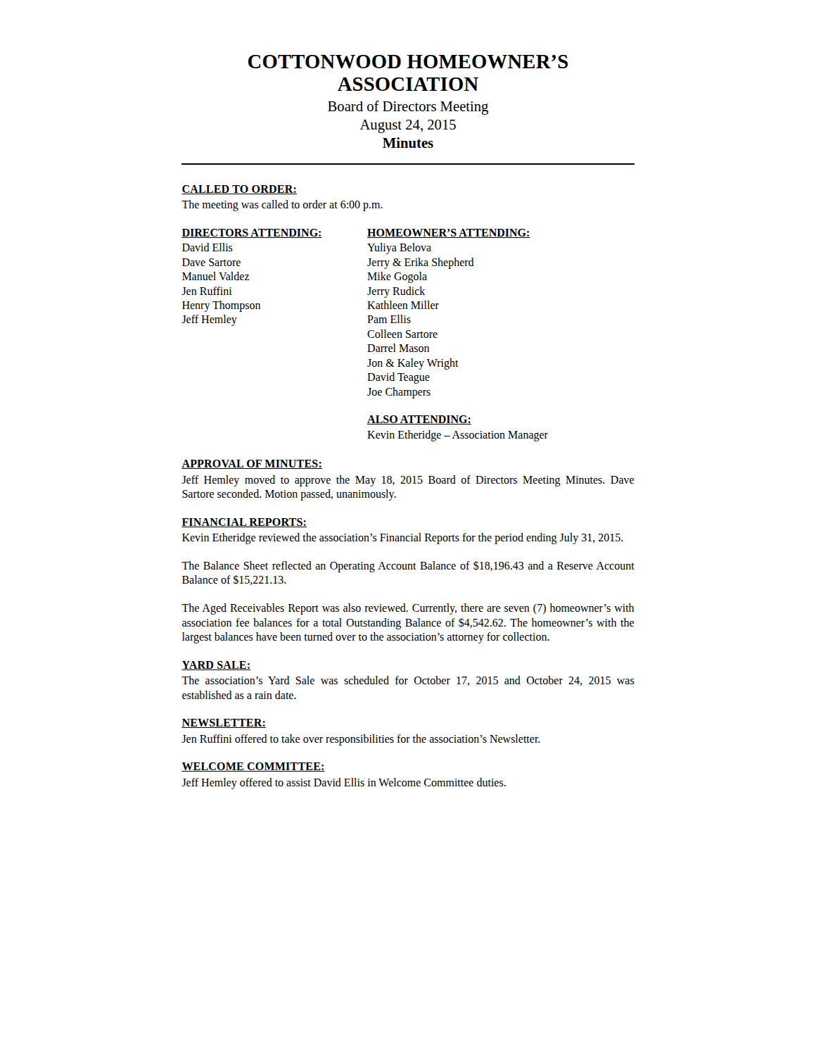COTTONWOOD HOMEOWNER’S ASSOCIATION
Board of Directors Meeting
August 24, 2015
Minutes
CALLED TO ORDER:
The meeting was called to order at 6:00 p.m.
| DIRECTORS ATTENDING: David Ellis Dave Sartore Manuel Valdez Jen Ruffini Henry Thompson Jeff Hemley | HOMEOWNER’S ATTENDING: Yuliya Belova Jerry & Erika Shepherd Mike Gogola Jerry Rudick Kathleen Miller Pam Ellis Colleen Sartore Darrel Mason Jon & Kaley Wright David Teague Joe Champers ALSO ATTENDING: Kevin Etheridge – Association Manager |
APPROVAL OF MINUTES:
Jeff Hemley moved to approve the May 18, 2015 Board of Directors Meeting Minutes. Dave Sartore seconded. Motion passed, unanimously.
FINANCIAL REPORTS:
Kevin Etheridge reviewed the association’s Financial Reports for the period ending July 31, 2015.
The Balance Sheet reflected an Operating Account Balance of $18,196.43 and a Reserve Account Balance of $15,221.13.
The Aged Receivables Report was also reviewed. Currently, there are seven (7) homeowner’s with association fee balances for a total Outstanding Balance of $4,542.62. The homeowner’s with the largest balances have been turned over to the association’s attorney for collection.
YARD SALE:
The association’s Yard Sale was scheduled for October 17, 2015 and October 24, 2015 was established as a rain date.
NEWSLETTER:
Jen Ruffini offered to take over responsibilities for the association’s Newsletter.
WELCOME COMMITTEE:
Jeff Hemley offered to assist David Ellis in Welcome Committee duties.